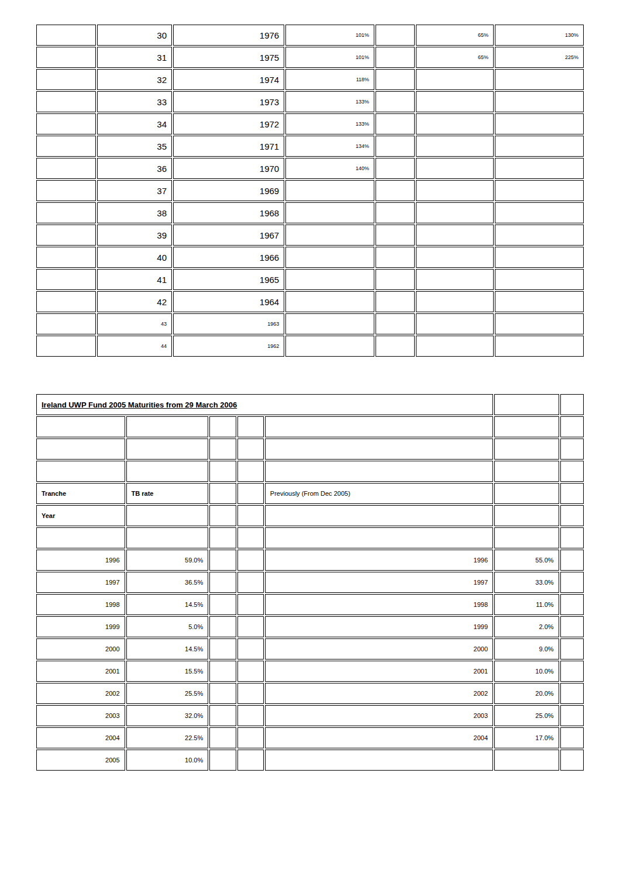| | 30 | 1976 | 101% | | 65% | 130% |
| | 31 | 1975 | 101% | | 65% | 225% |
| | 32 | 1974 | 118% | | | |
| | 33 | 1973 | 133% | | | |
| | 34 | 1972 | 133% | | | |
| | 35 | 1971 | 134% | | | |
| | 36 | 1970 | 140% | | | |
| | 37 | 1969 | | | | |
| | 38 | 1968 | | | | |
| | 39 | 1967 | | | | |
| | 40 | 1966 | | | | |
| | 41 | 1965 | | | | |
| | 42 | 1964 | | | | |
| | 43 | 1963 | | | | |
| | 44 | 1962 | | | | |
| Ireland UWP Fund 2005 Maturities from 29 March 2006 | | |
| Tranche | TB rate | | | Previously (From Dec 2005) | | |
| Year | | | | | | |
| 1996 | 59.0% | | | 1996 | 55.0% | |
| 1997 | 36.5% | | | 1997 | 33.0% | |
| 1998 | 14.5% | | | 1998 | 11.0% | |
| 1999 | 5.0% | | | 1999 | 2.0% | |
| 2000 | 14.5% | | | 2000 | 9.0% | |
| 2001 | 15.5% | | | 2001 | 10.0% | |
| 2002 | 25.5% | | | 2002 | 20.0% | |
| 2003 | 32.0% | | | 2003 | 25.0% | |
| 2004 | 22.5% | | | 2004 | 17.0% | |
| 2005 | 10.0% | | | | | |